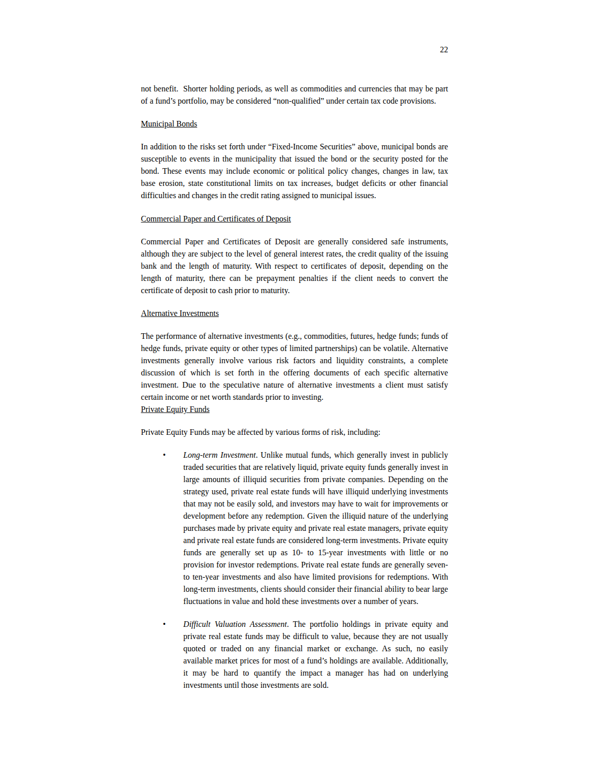22
not benefit. Shorter holding periods, as well as commodities and currencies that may be part of a fund’s portfolio, may be considered “non-qualified” under certain tax code provisions.
Municipal Bonds
In addition to the risks set forth under “Fixed-Income Securities” above, municipal bonds are susceptible to events in the municipality that issued the bond or the security posted for the bond. These events may include economic or political policy changes, changes in law, tax base erosion, state constitutional limits on tax increases, budget deficits or other financial difficulties and changes in the credit rating assigned to municipal issues.
Commercial Paper and Certificates of Deposit
Commercial Paper and Certificates of Deposit are generally considered safe instruments, although they are subject to the level of general interest rates, the credit quality of the issuing bank and the length of maturity. With respect to certificates of deposit, depending on the length of maturity, there can be prepayment penalties if the client needs to convert the certificate of deposit to cash prior to maturity.
Alternative Investments
The performance of alternative investments (e.g., commodities, futures, hedge funds; funds of hedge funds, private equity or other types of limited partnerships) can be volatile. Alternative investments generally involve various risk factors and liquidity constraints, a complete discussion of which is set forth in the offering documents of each specific alternative investment. Due to the speculative nature of alternative investments a client must satisfy certain income or net worth standards prior to investing.
Private Equity Funds
Private Equity Funds may be affected by various forms of risk, including:
Long-term Investment. Unlike mutual funds, which generally invest in publicly traded securities that are relatively liquid, private equity funds generally invest in large amounts of illiquid securities from private companies. Depending on the strategy used, private real estate funds will have illiquid underlying investments that may not be easily sold, and investors may have to wait for improvements or development before any redemption. Given the illiquid nature of the underlying purchases made by private equity and private real estate managers, private equity and private real estate funds are considered long-term investments. Private equity funds are generally set up as 10- to 15-year investments with little or no provision for investor redemptions. Private real estate funds are generally seven- to ten-year investments and also have limited provisions for redemptions. With long-term investments, clients should consider their financial ability to bear large fluctuations in value and hold these investments over a number of years.
Difficult Valuation Assessment. The portfolio holdings in private equity and private real estate funds may be difficult to value, because they are not usually quoted or traded on any financial market or exchange. As such, no easily available market prices for most of a fund’s holdings are available. Additionally, it may be hard to quantify the impact a manager has had on underlying investments until those investments are sold.